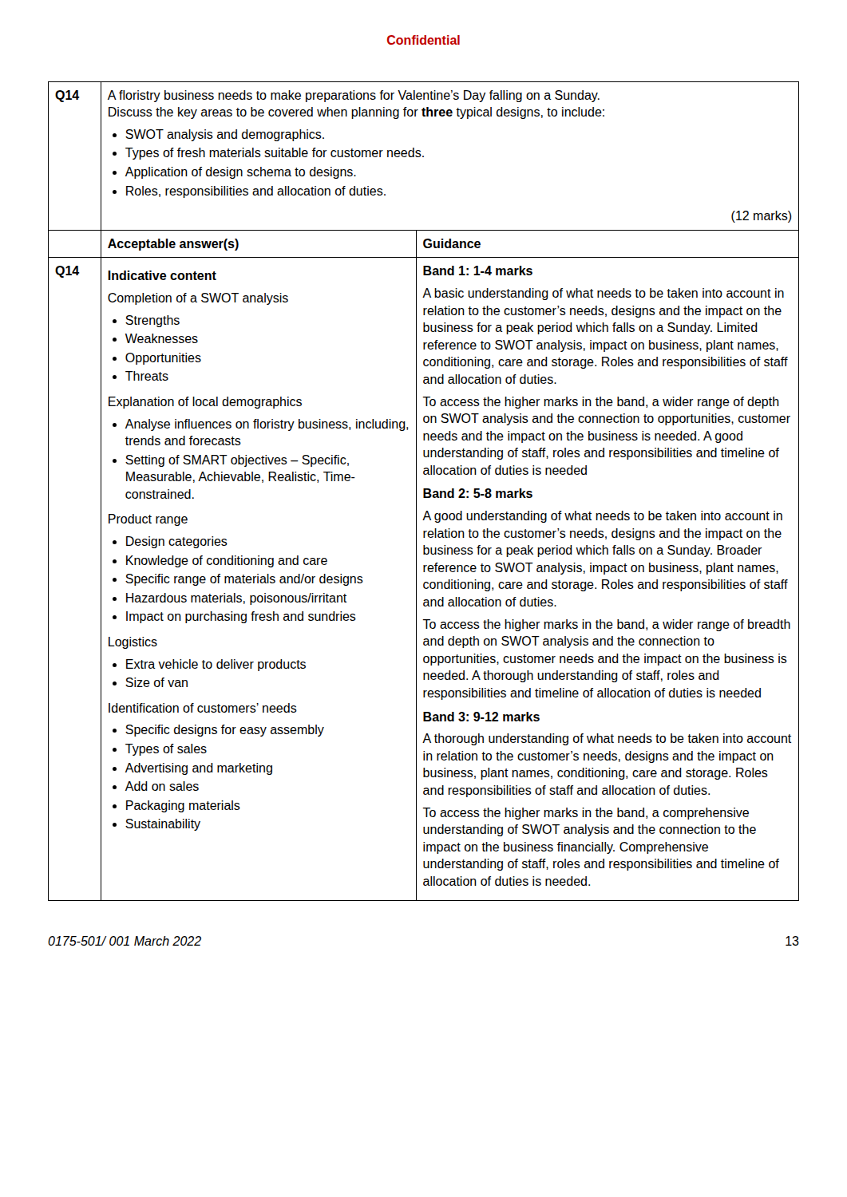Confidential
| Q14 | A floristry business needs to make preparations for Valentine’s Day falling on a Sunday. Discuss the key areas to be covered when planning for three typical designs, to include: SWOT analysis and demographics. Types of fresh materials suitable for customer needs. Application of design schema to designs. Roles, responsibilities and allocation of duties. (12 marks) |
| | Acceptable answer(s) | Guidance |
| Q14 | Indicative content Completion of a SWOT analysis Strengths Weaknesses Opportunities Threats Explanation of local demographics Analyse influences on floristry business, including, trends and forecasts Setting of SMART objectives – Specific, Measurable, Achievable, Realistic, Time-constrained. Product range Design categories Knowledge of conditioning and care Specific range of materials and/or designs Hazardous materials, poisonous/irritant Impact on purchasing fresh and sundries Logistics Extra vehicle to deliver products Size of van Identification of customers’ needs Specific designs for easy assembly Types of sales Advertising and marketing Add on sales Packaging materials Sustainability | Band 1: 1-4 marks A basic understanding of what needs to be taken into account in relation to the customer’s needs, designs and the impact on the business for a peak period which falls on a Sunday. Limited reference to SWOT analysis, impact on business, plant names, conditioning, care and storage. Roles and responsibilities of staff and allocation of duties. To access the higher marks in the band, a wider range of depth on SWOT analysis and the connection to opportunities, customer needs and the impact on the business is needed. A good understanding of staff, roles and responsibilities and timeline of allocation of duties is needed Band 2: 5-8 marks A good understanding of what needs to be taken into account in relation to the customer’s needs, designs and the impact on the business for a peak period which falls on a Sunday. Broader reference to SWOT analysis, impact on business, plant names, conditioning, care and storage. Roles and responsibilities of staff and allocation of duties. To access the higher marks in the band, a wider range of breadth and depth on SWOT analysis and the connection to opportunities, customer needs and the impact on the business is needed. A thorough understanding of staff, roles and responsibilities and timeline of allocation of duties is needed Band 3: 9-12 marks A thorough understanding of what needs to be taken into account in relation to the customer’s needs, designs and the impact on business, plant names, conditioning, care and storage. Roles and responsibilities of staff and allocation of duties. To access the higher marks in the band, a comprehensive understanding of SWOT analysis and the connection to the impact on the business financially. Comprehensive understanding of staff, roles and responsibilities and timeline of allocation of duties is needed. |
0175-501/ 001 March 2022 13